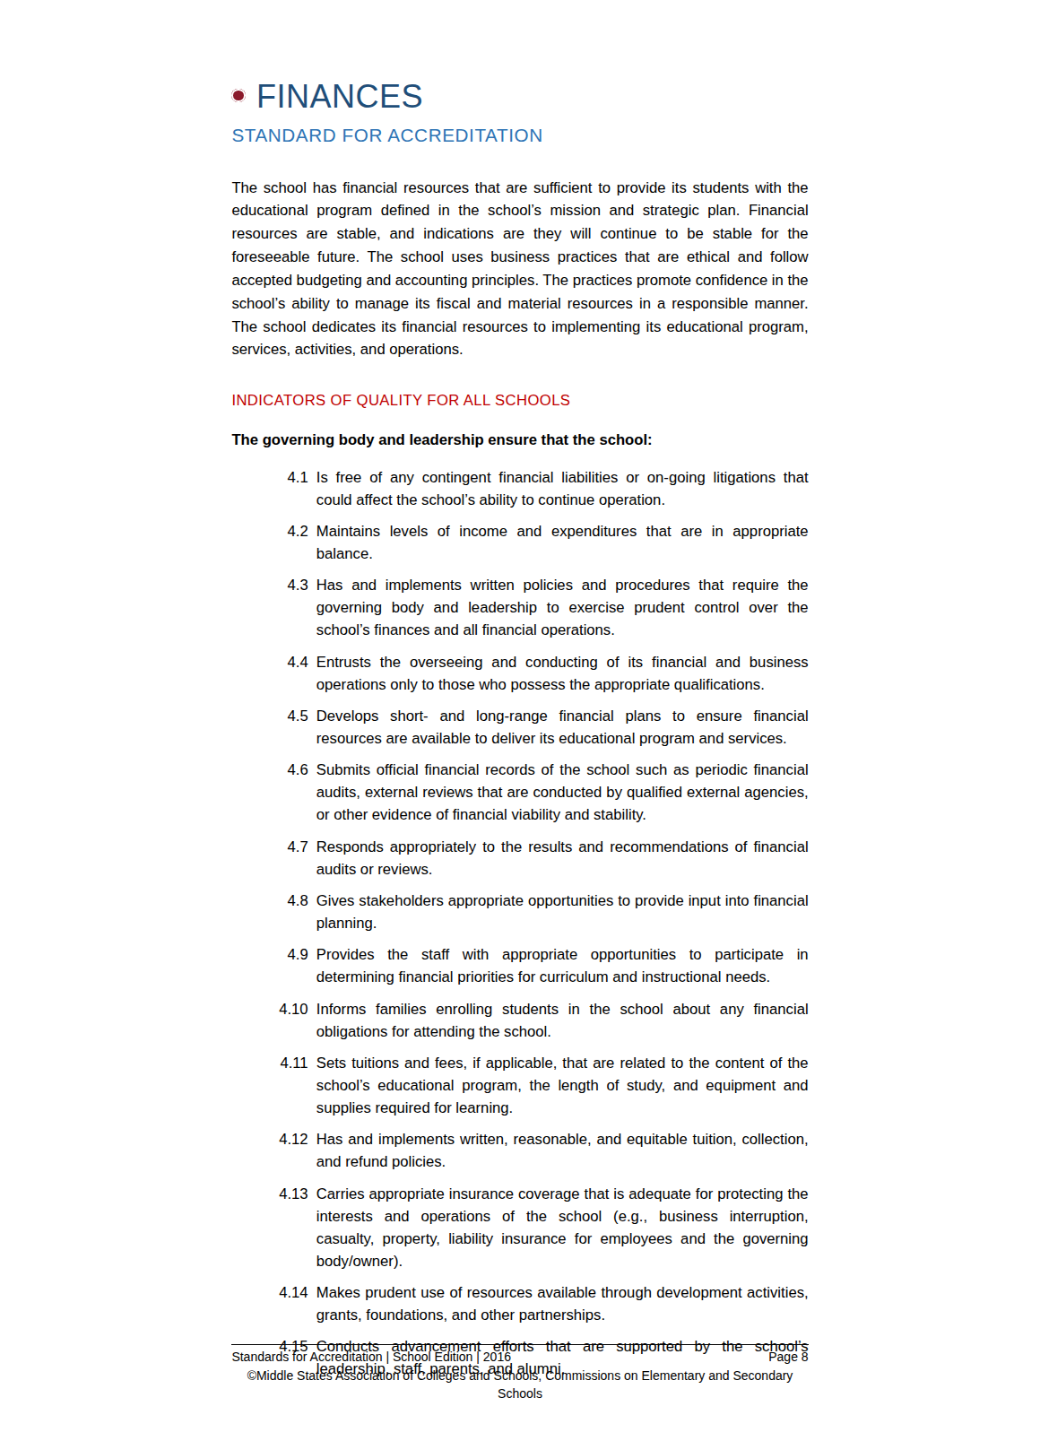FINANCES
STANDARD FOR ACCREDITATION
The school has financial resources that are sufficient to provide its students with the educational program defined in the school’s mission and strategic plan. Financial resources are stable, and indications are they will continue to be stable for the foreseeable future. The school uses business practices that are ethical and follow accepted budgeting and accounting principles. The practices promote confidence in the school’s ability to manage its fiscal and material resources in a responsible manner. The school dedicates its financial resources to implementing its educational program, services, activities, and operations.
INDICATORS OF QUALITY FOR ALL SCHOOLS
The governing body and leadership ensure that the school:
4.1 Is free of any contingent financial liabilities or on-going litigations that could affect the school’s ability to continue operation.
4.2 Maintains levels of income and expenditures that are in appropriate balance.
4.3 Has and implements written policies and procedures that require the governing body and leadership to exercise prudent control over the school’s finances and all financial operations.
4.4 Entrusts the overseeing and conducting of its financial and business operations only to those who possess the appropriate qualifications.
4.5 Develops short- and long-range financial plans to ensure financial resources are available to deliver its educational program and services.
4.6 Submits official financial records of the school such as periodic financial audits, external reviews that are conducted by qualified external agencies, or other evidence of financial viability and stability.
4.7 Responds appropriately to the results and recommendations of financial audits or reviews.
4.8 Gives stakeholders appropriate opportunities to provide input into financial planning.
4.9 Provides the staff with appropriate opportunities to participate in determining financial priorities for curriculum and instructional needs.
4.10 Informs families enrolling students in the school about any financial obligations for attending the school.
4.11 Sets tuitions and fees, if applicable, that are related to the content of the school’s educational program, the length of study, and equipment and supplies required for learning.
4.12 Has and implements written, reasonable, and equitable tuition, collection, and refund policies.
4.13 Carries appropriate insurance coverage that is adequate for protecting the interests and operations of the school (e.g., business interruption, casualty, property, liability insurance for employees and the governing body/owner).
4.14 Makes prudent use of resources available through development activities, grants, foundations, and other partnerships.
4.15 Conducts advancement efforts that are supported by the school’s leadership, staff, parents, and alumni.
Standards for Accreditation | School Edition | 2016 Page 8
©Middle States Association of Colleges and Schools, Commissions on Elementary and Secondary Schools